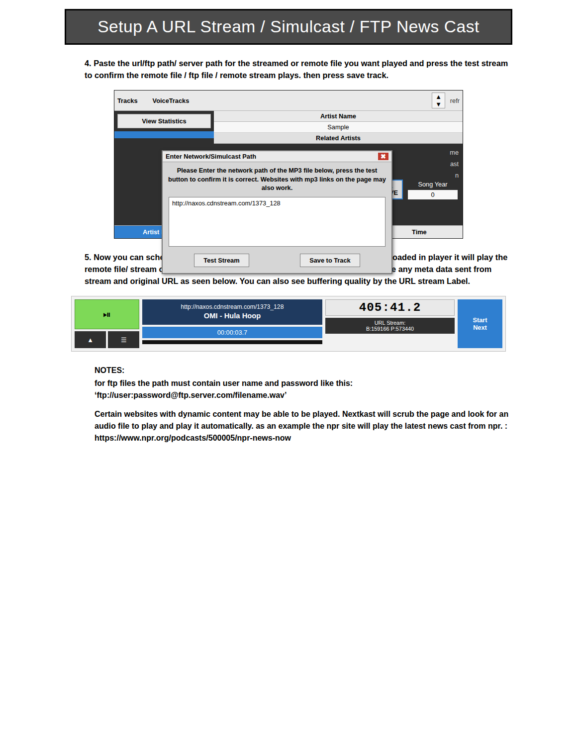Setup A URL Stream / Simulcast / FTP News Cast
4. Paste the url/ftp path/ server path for the streamed or remote file you want played and press the test stream to confirm the remote file / ftp file / remote stream plays. then press save track.
Tracks VoiceTracks ▲
▼ refr
View Statistics
Artist Name
Sample
Related Artists
me
ast
n
URL
ACTIVE
Song Year
0
Artist Info
Cue Info
More Info
Time
Enter Network/Simulcast Path ✖
Please Enter the network path of the MP3 file below, press the test button to confirm it is correct. Websites with mp3 links on the page may also work.
http://naxos.cdnstream.com/1373_128
Test Stream Save to Track
5. Now you can schedule the file in a playlist or rotation, and when the file gets loaded in player it will play the remote file/ stream or ftp file When Nextkast is playing a URL stream you will see any meta data sent from stream and original URL as seen below. You can also see buffering quality by the URL stream Label.
⏯
▲
☰
http://naxos.cdnstream.com/1373_128
OMI - Hula Hoop
00:00:03.7
405:41.2
URL Stream:
B:159166 P:573440
Start
Next
NOTES:
for ftp files the path must contain user name and password like this:
‘ftp://user:password@ftp.server.com/filename.wav’
Certain websites with dynamic content may be able to be played. Nextkast will scrub the page and look for an audio file to play and play it automatically. as an example the npr site will play the latest news cast from npr. :
https://www.npr.org/podcasts/500005/npr-news-now